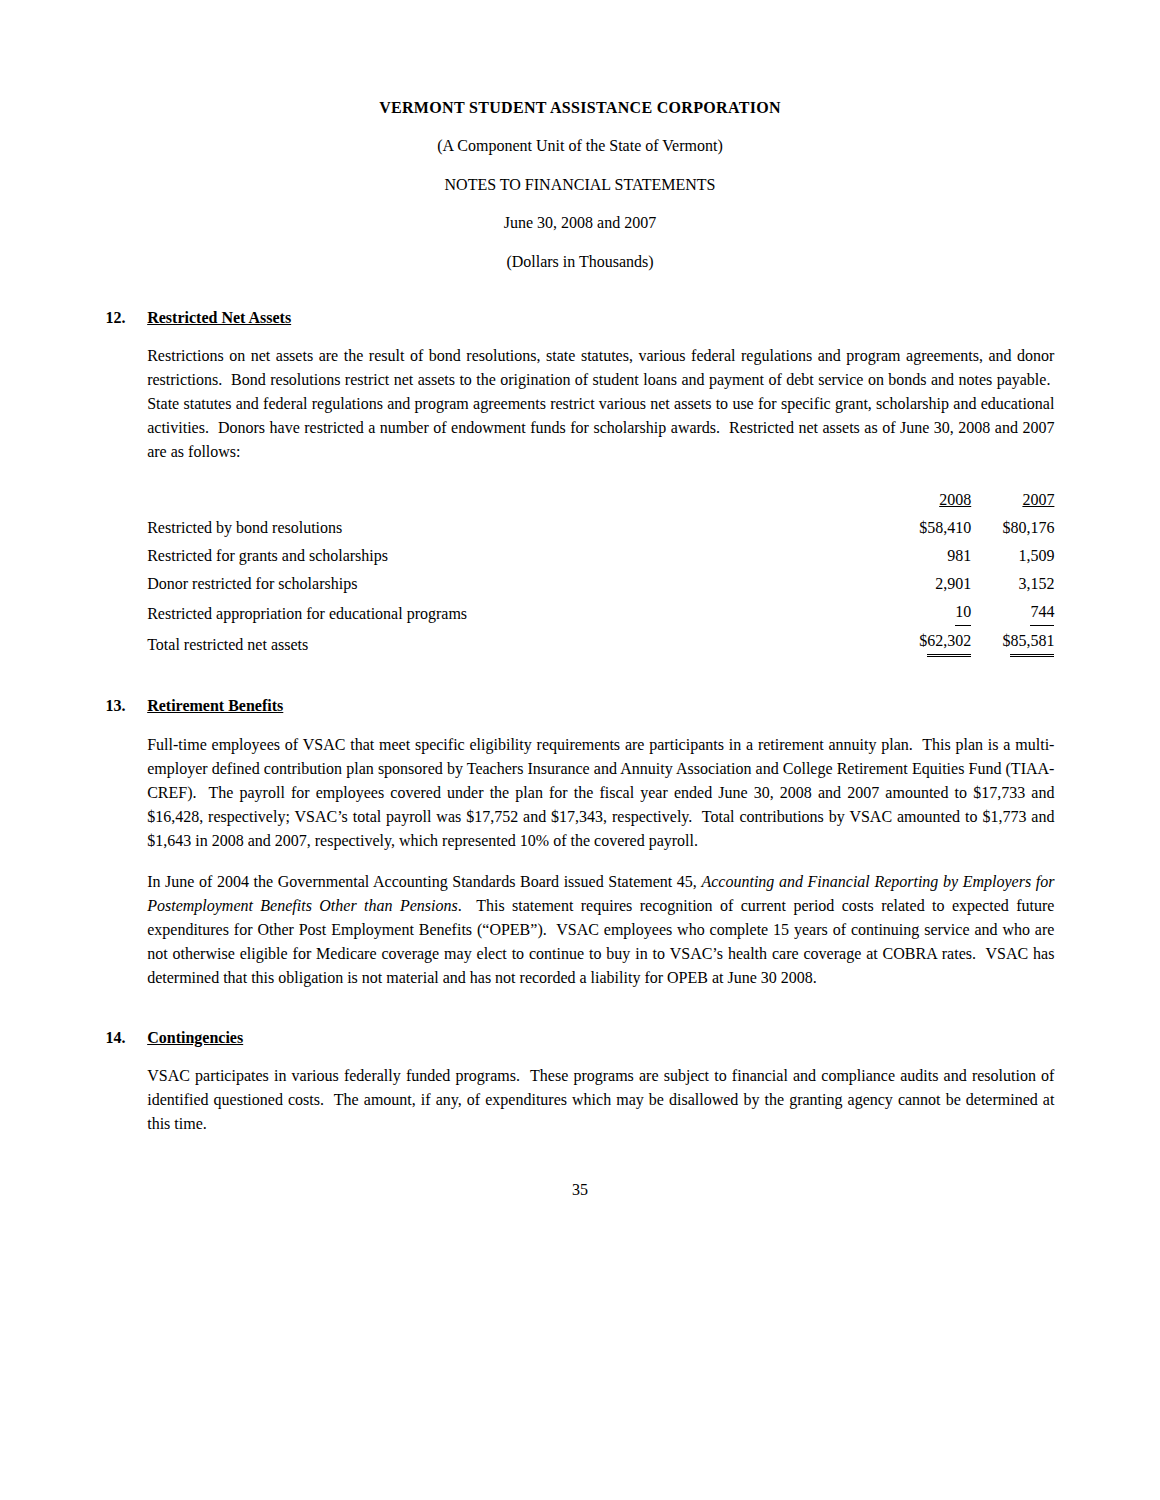VERMONT STUDENT ASSISTANCE CORPORATION
(A Component Unit of the State of Vermont)
NOTES TO FINANCIAL STATEMENTS
June 30, 2008 and 2007
(Dollars in Thousands)
12. Restricted Net Assets
Restrictions on net assets are the result of bond resolutions, state statutes, various federal regulations and program agreements, and donor restrictions. Bond resolutions restrict net assets to the origination of student loans and payment of debt service on bonds and notes payable. State statutes and federal regulations and program agreements restrict various net assets to use for specific grant, scholarship and educational activities. Donors have restricted a number of endowment funds for scholarship awards. Restricted net assets as of June 30, 2008 and 2007 are as follows:
| | | 2008 | 2007 |
| Restricted by bond resolutions | | $58,410 | $80,176 |
| Restricted for grants and scholarships | | 981 | 1,509 |
| Donor restricted for scholarships | | 2,901 | 3,152 |
| Restricted appropriation for educational programs | | 10 | 744 |
| Total restricted net assets | | $ 62,302 | $ 85,581 |
13. Retirement Benefits
Full-time employees of VSAC that meet specific eligibility requirements are participants in a retirement annuity plan. This plan is a multi-employer defined contribution plan sponsored by Teachers Insurance and Annuity Association and College Retirement Equities Fund (TIAA-CREF). The payroll for employees covered under the plan for the fiscal year ended June 30, 2008 and 2007 amounted to $17,733 and $16,428, respectively; VSAC’s total payroll was $17,752 and $17,343, respectively. Total contributions by VSAC amounted to $1,773 and $1,643 in 2008 and 2007, respectively, which represented 10% of the covered payroll.
In June of 2004 the Governmental Accounting Standards Board issued Statement 45, Accounting and Financial Reporting by Employers for Postemployment Benefits Other than Pensions. This statement requires recognition of current period costs related to expected future expenditures for Other Post Employment Benefits (“OPEB”). VSAC employees who complete 15 years of continuing service and who are not otherwise eligible for Medicare coverage may elect to continue to buy in to VSAC’s health care coverage at COBRA rates. VSAC has determined that this obligation is not material and has not recorded a liability for OPEB at June 30 2008.
14. Contingencies
VSAC participates in various federally funded programs. These programs are subject to financial and compliance audits and resolution of identified questioned costs. The amount, if any, of expenditures which may be disallowed by the granting agency cannot be determined at this time.
35